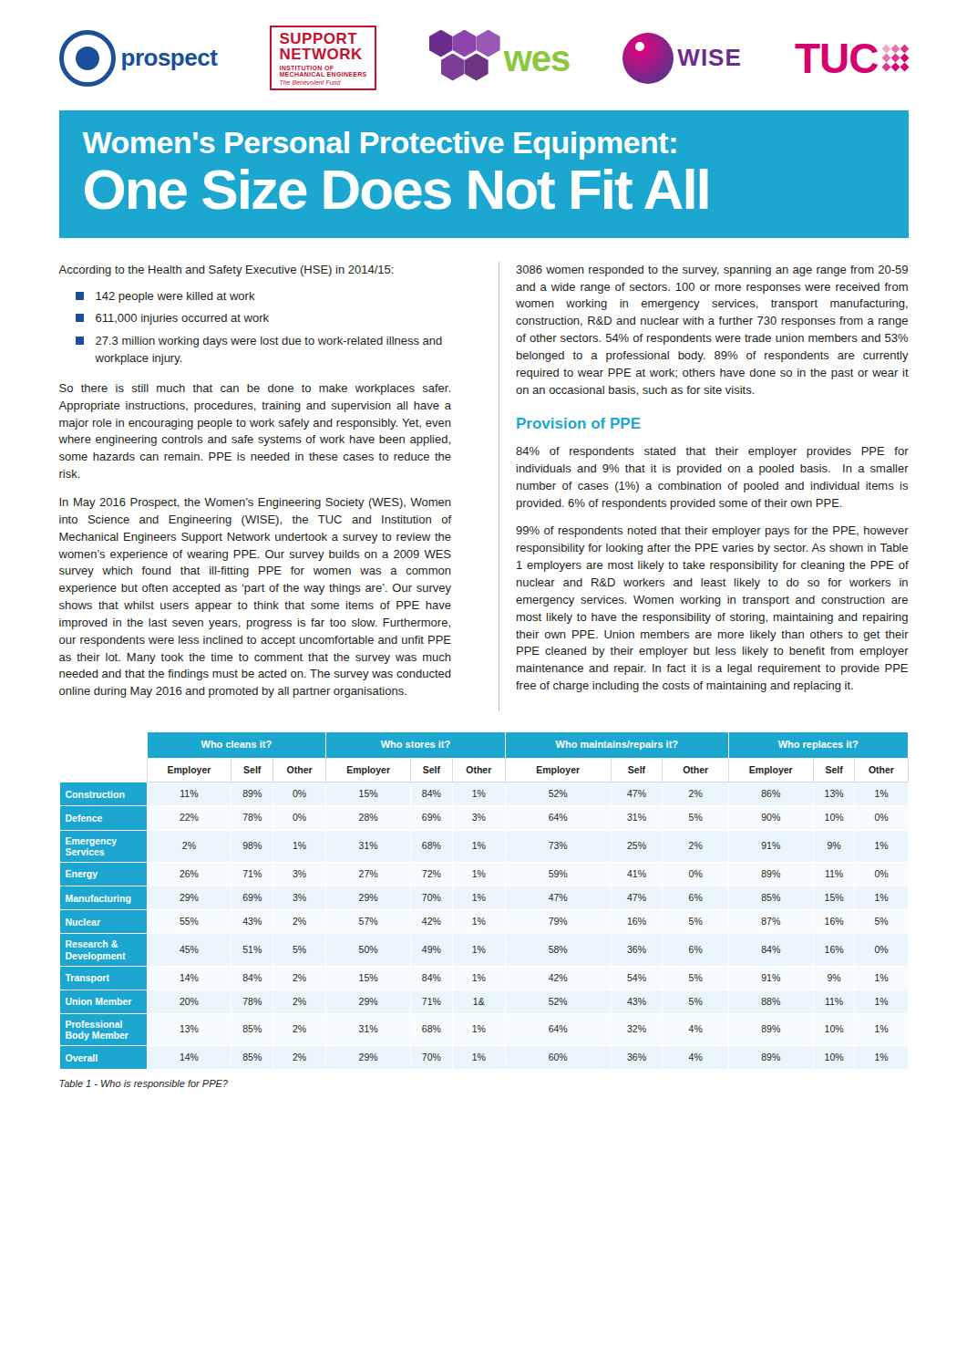prospect
SUPPORT
NETWORK
Institution of
Mechanical Engineers
The Benevolent Fund
wes
WISE
TUC
Women's Personal Protective Equipment:
One Size Does Not Fit All
According to the Health and Safety Executive (HSE) in 2014/15:
142 people were killed at work
611,000 injuries occurred at work
27.3 million working days were lost due to work-related illness and workplace injury.
So there is still much that can be done to make workplaces safer. Appropriate instructions, procedures, training and supervision all have a major role in encouraging people to work safely and responsibly. Yet, even where engineering controls and safe systems of work have been applied, some hazards can remain. PPE is needed in these cases to reduce the risk.
In May 2016 Prospect, the Women’s Engineering Society (WES), Women into Science and Engineering (WISE), the TUC and Institution of Mechanical Engineers Support Network undertook a survey to review the women’s experience of wearing PPE. Our survey builds on a 2009 WES survey which found that ill-fitting PPE for women was a common experience but often accepted as ‘part of the way things are’. Our survey shows that whilst users appear to think that some items of PPE have improved in the last seven years, progress is far too slow. Furthermore, our respondents were less inclined to accept uncomfortable and unfit PPE as their lot. Many took the time to comment that the survey was much needed and that the findings must be acted on. The survey was conducted online during May 2016 and promoted by all partner organisations.
3086 women responded to the survey, spanning an age range from 20-59 and a wide range of sectors. 100 or more responses were received from women working in emergency services, transport manufacturing, construction, R&D and nuclear with a further 730 responses from a range of other sectors. 54% of respondents were trade union members and 53% belonged to a professional body. 89% of respondents are currently required to wear PPE at work; others have done so in the past or wear it on an occasional basis, such as for site visits.
Provision of PPE
84% of respondents stated that their employer provides PPE for individuals and 9% that it is provided on a pooled basis. In a smaller number of cases (1%) a combination of pooled and individual items is provided. 6% of respondents provided some of their own PPE.
99% of respondents noted that their employer pays for the PPE, however responsibility for looking after the PPE varies by sector. As shown in Table 1 employers are most likely to take responsibility for cleaning the PPE of nuclear and R&D workers and least likely to do so for workers in emergency services. Women working in transport and construction are most likely to have the responsibility of storing, maintaining and repairing their own PPE. Union members are more likely than others to get their PPE cleaned by their employer but less likely to benefit from employer maintenance and repair. In fact it is a legal requirement to provide PPE free of charge including the costs of maintaining and replacing it.
| | Who cleans it? | Who stores it? | Who maintains/repairs it? | Who replaces it? |
| --- | --- | --- | --- | --- |
| | Employer | Self | Other | Employer | Self | Other | Employer | Self | Other | Employer | Self | Other |
| Construction | 11% | 89% | 0% | 15% | 84% | 1% | 52% | 47% | 2% | 86% | 13% | 1% |
| Defence | 22% | 78% | 0% | 28% | 69% | 3% | 64% | 31% | 5% | 90% | 10% | 0% |
| Emergency Services | 2% | 98% | 1% | 31% | 68% | 1% | 73% | 25% | 2% | 91% | 9% | 1% |
| Energy | 26% | 71% | 3% | 27% | 72% | 1% | 59% | 41% | 0% | 89% | 11% | 0% |
| Manufacturing | 29% | 69% | 3% | 29% | 70% | 1% | 47% | 47% | 6% | 85% | 15% | 1% |
| Nuclear | 55% | 43% | 2% | 57% | 42% | 1% | 79% | 16% | 5% | 87% | 16% | 5% |
| Research & Development | 45% | 51% | 5% | 50% | 49% | 1% | 58% | 36% | 6% | 84% | 16% | 0% |
| Transport | 14% | 84% | 2% | 15% | 84% | 1% | 42% | 54% | 5% | 91% | 9% | 1% |
| Union Member | 20% | 78% | 2% | 29% | 71% | 1& | 52% | 43% | 5% | 88% | 11% | 1% |
| Professional Body Member | 13% | 85% | 2% | 31% | 68% | 1% | 64% | 32% | 4% | 89% | 10% | 1% |
| Overall | 14% | 85% | 2% | 29% | 70% | 1% | 60% | 36% | 4% | 89% | 10% | 1% |
Table 1 - Who is responsible for PPE?